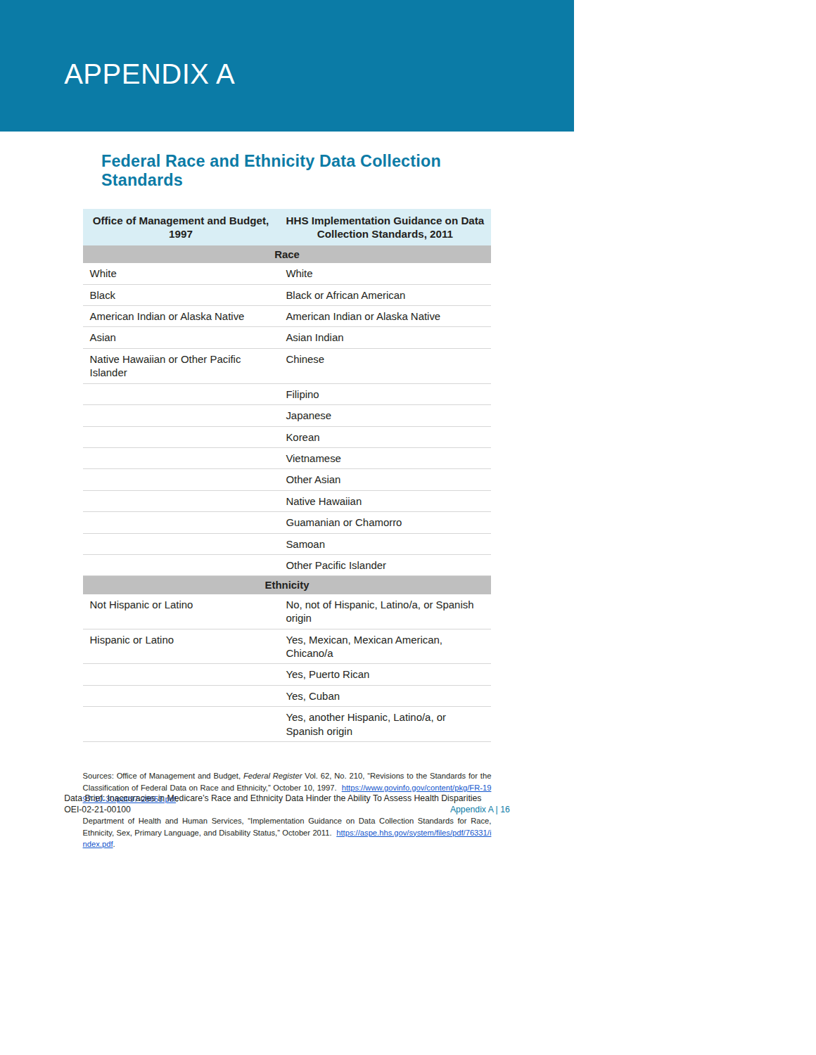APPENDIX A
Federal Race and Ethnicity Data Collection Standards
| Office of Management and Budget, 1997 | HHS Implementation Guidance on Data Collection Standards, 2011 |
| --- | --- |
| Race |
| White | White |
| Black | Black or African American |
| American Indian or Alaska Native | American Indian or Alaska Native |
| Asian | Asian Indian |
| Native Hawaiian or Other Pacific Islander | Chinese |
| | Filipino |
| | Japanese |
| | Korean |
| | Vietnamese |
| | Other Asian |
| | Native Hawaiian |
| | Guamanian or Chamorro |
| | Samoan |
| | Other Pacific Islander |
| Ethnicity |
| Not Hispanic or Latino | No, not of Hispanic, Latino/a, or Spanish origin |
| Hispanic or Latino | Yes, Mexican, Mexican American, Chicano/a |
| | Yes, Puerto Rican |
| | Yes, Cuban |
| | Yes, another Hispanic, Latino/a, or Spanish origin |
Sources: Office of Management and Budget, Federal Register Vol. 62, No. 210, “Revisions to the Standards for the Classification of Federal Data on Race and Ethnicity,” October 10, 1997. https://www.govinfo.gov/content/pkg/FR-1997-10-30/pdf/97-28653.pdf.
Department of Health and Human Services, “Implementation Guidance on Data Collection Standards for Race, Ethnicity, Sex, Primary Language, and Disability Status,” October 2011. https://aspe.hhs.gov/system/files/pdf/76331/index.pdf.
Data Brief: Inaccuracies in Medicare’s Race and Ethnicity Data Hinder the Ability To Assess Health Disparities
OEI-02-21-00100 Appendix A | 16